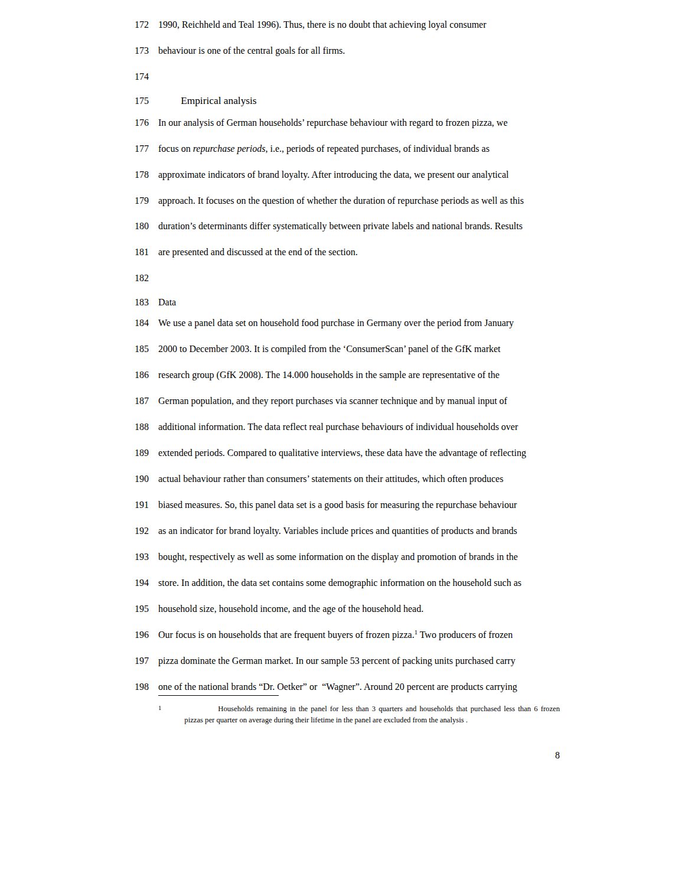1721990, Reichheld and Teal 1996). Thus, there is no doubt that achieving loyal consumer
173behaviour is one of the central goals for all firms.
174
175
Empirical analysis
176 In our analysis of German households’ repurchase behaviour with regard to frozen pizza, we
177focus on repurchase periods, i.e., periods of repeated purchases, of individual brands as
178approximate indicators of brand loyalty. After introducing the data, we present our analytical
179approach. It focuses on the question of whether the duration of repurchase periods as well as this
180duration’s determinants differ systematically between private labels and national brands. Results
181are presented and discussed at the end of the section.
182
183
Data
184 We use a panel data set on household food purchase in Germany over the period from January
1852000 to December 2003. It is compiled from the ‘ConsumerScan’ panel of the GfK market
186research group (GfK 2008). The 14.000 households in the sample are representative of the
187 German population, and they report purchases via scanner technique and by manual input of
188additional information. The data reflect real purchase behaviours of individual households over
189extended periods. Compared to qualitative interviews, these data have the advantage of reflecting
190actual behaviour rather than consumers’ statements on their attitudes, which often produces
191biased measures. So, this panel data set is a good basis for measuring the repurchase behaviour
192as an indicator for brand loyalty. Variables include prices and quantities of products and brands
193bought, respectively as well as some information on the display and promotion of brands in the
194store. In addition, the data set contains some demographic information on the household such as
195household size, household income, and the age of the household head.
196 Our focus is on households that are frequent buyers of frozen pizza.1 Two producers of frozen
197pizza dominate the German market. In our sample 53 percent of packing units purchased carry
198one of the national brands “Dr. Oetker” or “Wagner”. Around 20 percent are products carrying
1 Households remaining in the panel for less than 3 quarters and households that purchased less than 6 frozen pizzas per quarter on average during their lifetime in the panel are excluded from the analysis .
8